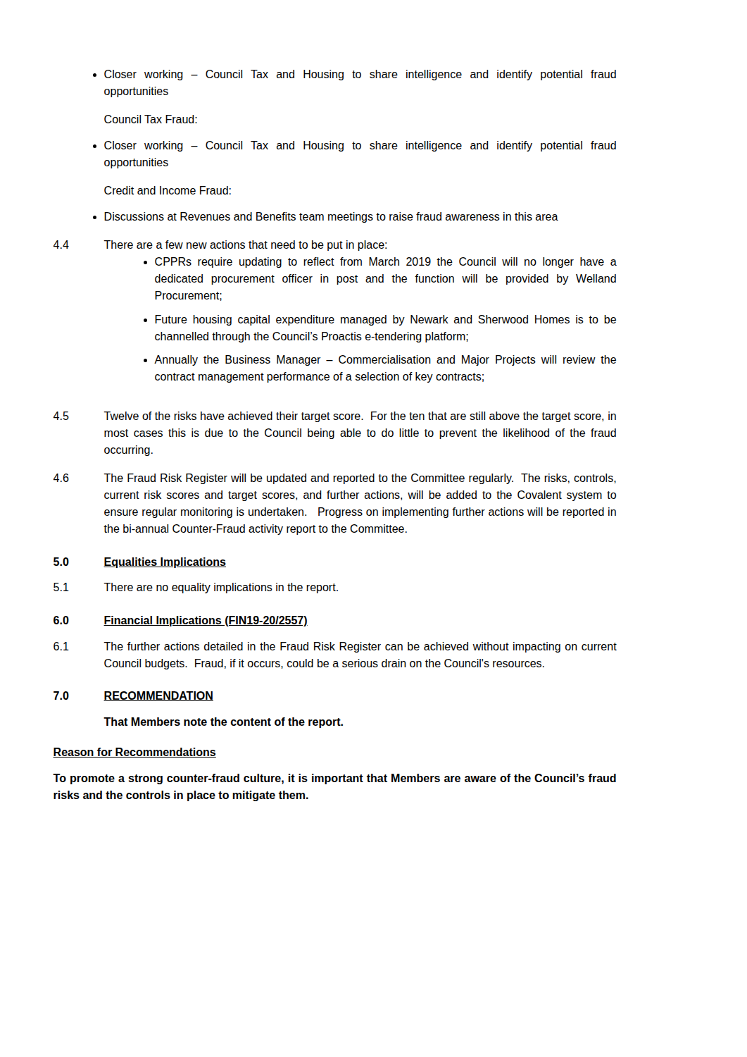Closer working – Council Tax and Housing to share intelligence and identify potential fraud opportunities
Council Tax Fraud:
Closer working – Council Tax and Housing to share intelligence and identify potential fraud opportunities
Credit and Income Fraud:
Discussions at Revenues and Benefits team meetings to raise fraud awareness in this area
4.4
There are a few new actions that need to be put in place:
CPPRs require updating to reflect from March 2019 the Council will no longer have a dedicated procurement officer in post and the function will be provided by Welland Procurement;
Future housing capital expenditure managed by Newark and Sherwood Homes is to be channelled through the Council’s Proactis e-tendering platform;
Annually the Business Manager – Commercialisation and Major Projects will review the contract management performance of a selection of key contracts;
4.5
Twelve of the risks have achieved their target score. For the ten that are still above the target score, in most cases this is due to the Council being able to do little to prevent the likelihood of the fraud occurring.
4.6
The Fraud Risk Register will be updated and reported to the Committee regularly. The risks, controls, current risk scores and target scores, and further actions, will be added to the Covalent system to ensure regular monitoring is undertaken. Progress on implementing further actions will be reported in the bi-annual Counter-Fraud activity report to the Committee.
5.0
Equalities Implications
5.1
There are no equality implications in the report.
6.0
Financial Implications (FIN19-20/2557)
6.1
The further actions detailed in the Fraud Risk Register can be achieved without impacting on current Council budgets. Fraud, if it occurs, could be a serious drain on the Council's resources.
7.0
RECOMMENDATION
That Members note the content of the report.
Reason for Recommendations
To promote a strong counter-fraud culture, it is important that Members are aware of the Council’s fraud risks and the controls in place to mitigate them.